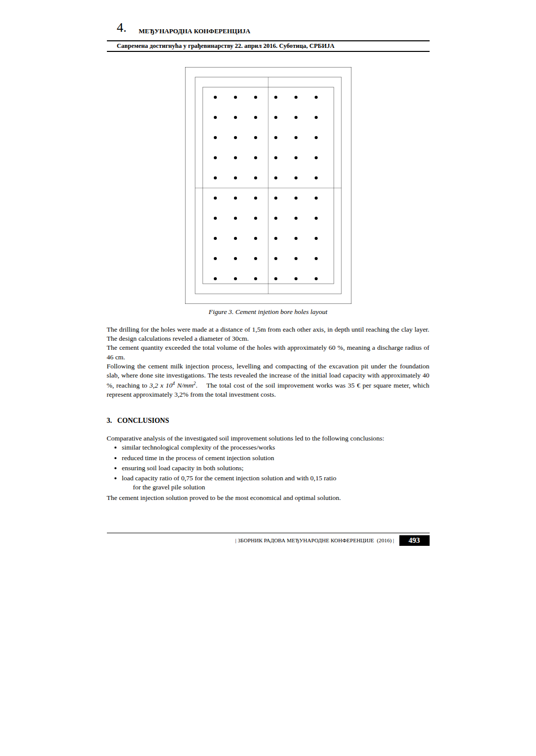4. МЕЂУНАРОДНА КОНФЕРЕНЦИЈА
Савремена достигнућа у грађевинарству 22. април 2016. Суботица, СРБИЈА
Figure 3. Cement injetion bore holes layout
The drilling for the holes were made at a distance of 1,5m from each other axis, in depth until reaching the clay layer. The design calculations reveled a diameter of 30cm.
The cement quantity exceeded the total volume of the holes with approximately 60 %, meaning a discharge radius of 46 cm.
Following the cement milk injection process, levelling and compacting of the excavation pit under the foundation slab, where done site investigations. The tests revealed the increase of the initial load capacity with approximately 40 %, reaching to 3,2 x 104 N/mm2. The total cost of the soil improvement works was 35 € per square meter, which represent approximately 3,2% from the total investment costs.
3. CONCLUSIONS
Comparative analysis of the investigated soil improvement solutions led to the following conclusions:
similar technological complexity of the processes/works
reduced time in the process of cement injection solution
ensuring soil load capacity in both solutions;
load capacity ratio of 0,75 for the cement injection solution and with 0,15 ratio for the gravel pile solution
The cement injection solution proved to be the most economical and optimal solution.
| ЗБОРНИК РАДОВА МЕЂУНАРОДНЕ КОНФЕРЕНЦИЈЕ (2016) | 493